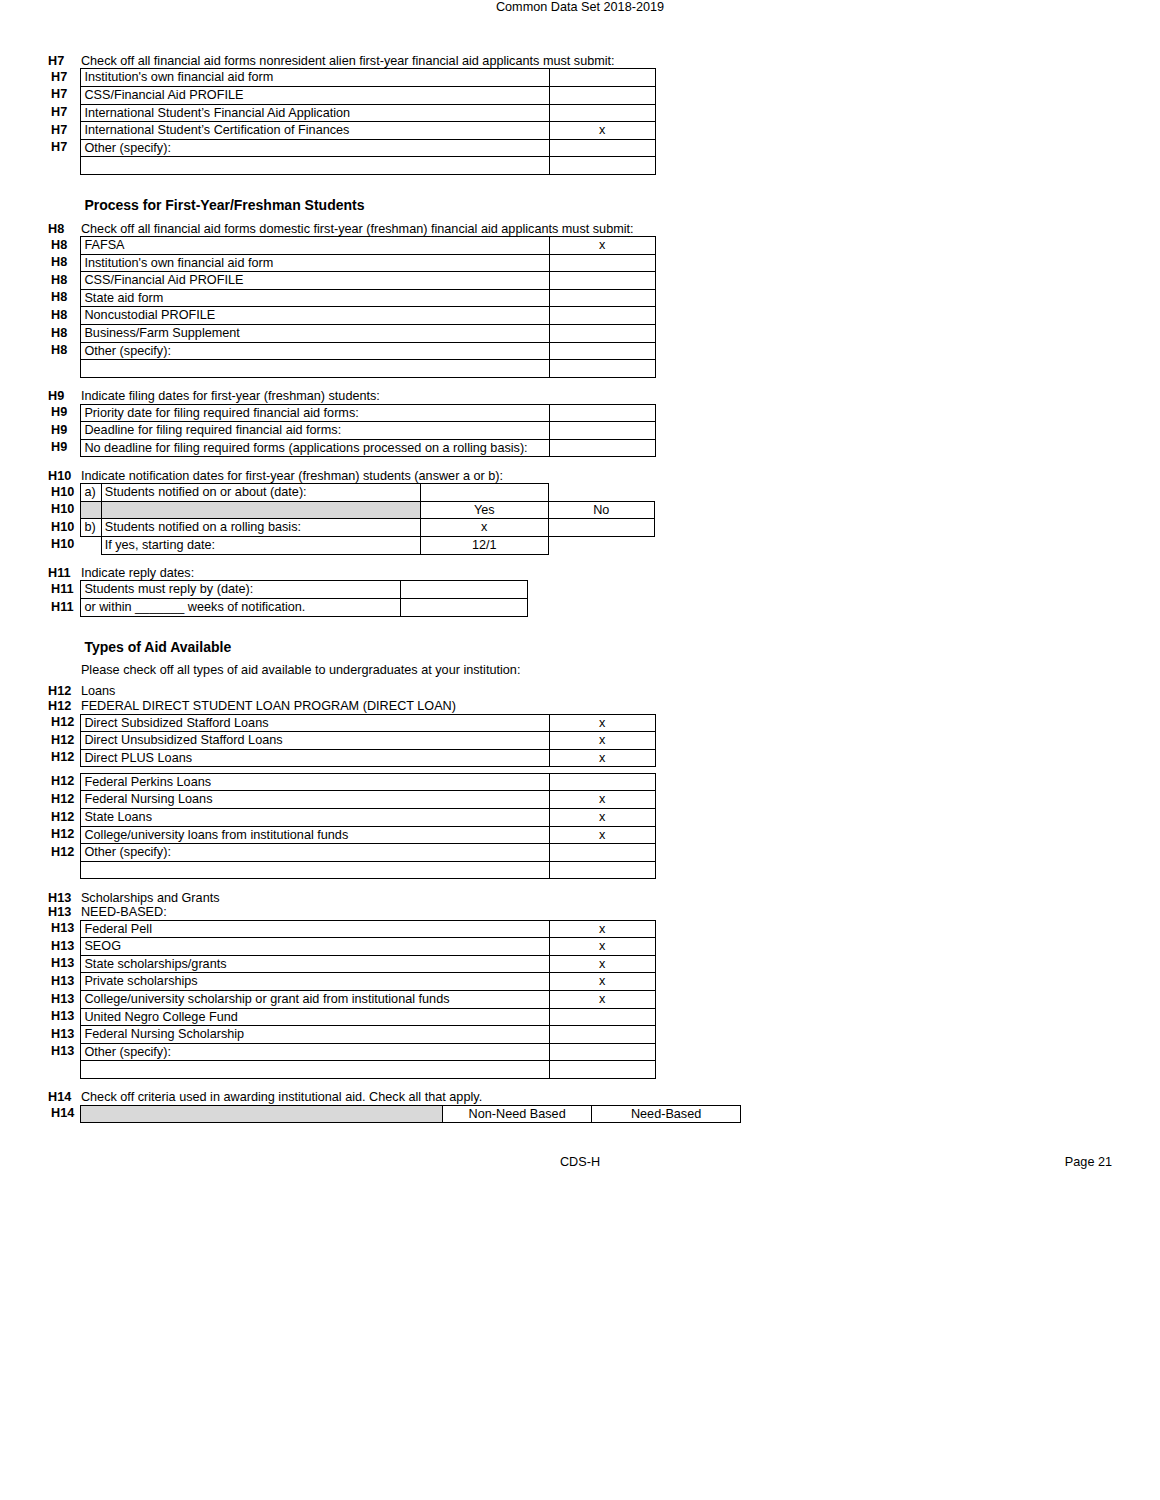Common Data Set 2018-2019
H7
Check off all financial aid forms nonresident alien first-year financial aid applicants must submit:
| H7 | Institution's own financial aid form | | |
| H7 | CSS/Financial Aid PROFILE | | |
| H7 | International Student’s Financial Aid Application | | |
| H7 | International Student’s Certification of Finances | x | |
| H7 | Other (specify): | | |
Process for First-Year/Freshman Students
H8
Check off all financial aid forms domestic first-year (freshman) financial aid applicants must submit:
| H8 | FAFSA | x | |
| H8 | Institution's own financial aid form | | |
| H8 | CSS/Financial Aid PROFILE | | |
| H8 | State aid form | | |
| H8 | Noncustodial PROFILE | | |
| H8 | Business/Farm Supplement | | |
| H8 | Other (specify): | | |
H9
Indicate filing dates for first-year (freshman) students:
| H9 | Priority date for filing required financial aid forms: | | |
| H9 | Deadline for filing required financial aid forms: | | |
| H9 | No deadline for filing required forms (applications processed on a rolling basis): | | |
H10
Indicate notification dates for first-year (freshman) students (answer a or b):
| H10 | a) | Students notified on or about (date): | | | |
| H10 | | | Yes | No | |
| H10 | b) | Students notified on a rolling basis: | x | | |
| H10 | | If yes, starting date: | 12/1 | | |
H11
Indicate reply dates:
| H11 | Students must reply by (date): | | |
| H11 | or within _______ weeks of notification. | | |
Types of Aid Available
Please check off all types of aid available to undergraduates at your institution:
H12
Loans
H12
FEDERAL DIRECT STUDENT LOAN PROGRAM (DIRECT LOAN)
| H12 | Direct Subsidized Stafford Loans | x | |
| H12 | Direct Unsubsidized Stafford Loans | x | |
| H12 | Direct PLUS Loans | x | |
| H12 | Federal Perkins Loans | | |
| H12 | Federal Nursing Loans | x | |
| H12 | State Loans | x | |
| H12 | College/university loans from institutional funds | x | |
| H12 | Other (specify): | | |
H13
Scholarships and Grants
H13
NEED-BASED:
| H13 | Federal Pell | x | |
| H13 | SEOG | x | |
| H13 | State scholarships/grants | x | |
| H13 | Private scholarships | x | |
| H13 | College/university scholarship or grant aid from institutional funds | x | |
| H13 | United Negro College Fund | | |
| H13 | Federal Nursing Scholarship | | |
| H13 | Other (specify): | | |
H14
Check off criteria used in awarding institutional aid. Check all that apply.
| H14 | | Non-Need Based | Need-Based | |
CDS-H
Page 21